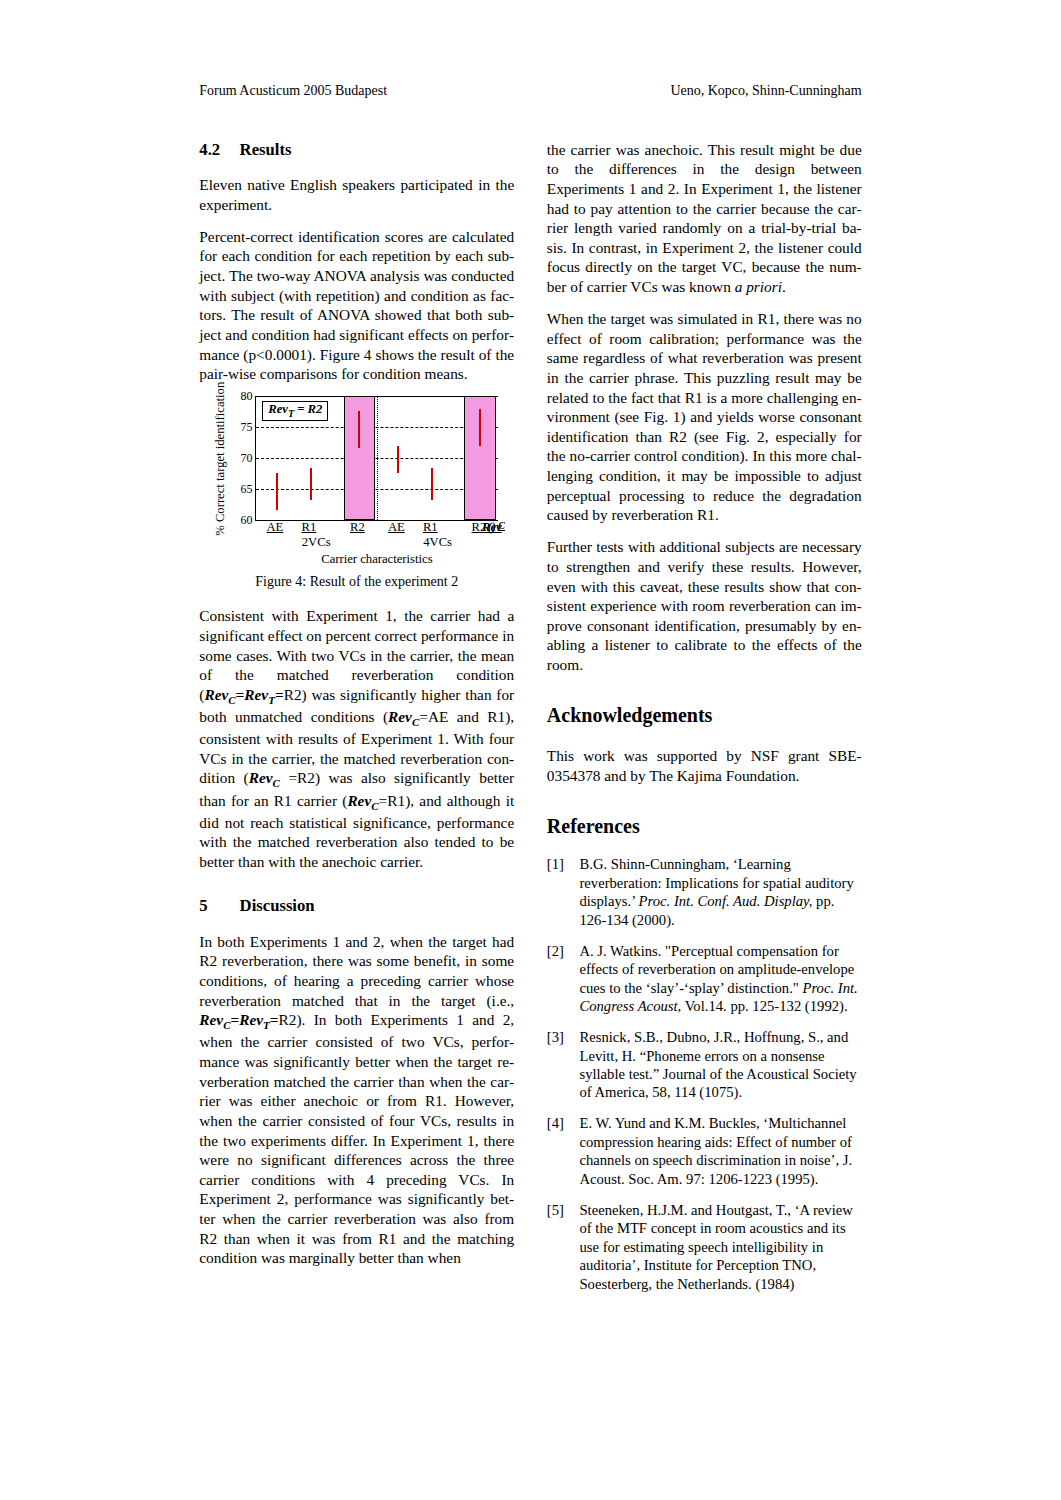Forum Acusticum 2005 Budapest
Ueno, Kopco, Shinn-Cunningham
4.2 Results
Eleven native English speakers participated in the experiment.
Percent-correct identification scores are calculated for each condition for each repetition by each subject. The two-way ANOVA analysis was conducted with subject (with repetition) and condition as factors. The result of ANOVA showed that both subject and condition had significant effects on performance (p<0.0001). Figure 4 shows the result of the pair-wise comparisons for condition means.
% Correct target identification
80
75
70
65
60
RevT = R2
AE R1 R2 AE R1 R2 (RevC)
2VCs 4VCs
Carrier characteristics
Figure 4: Result of the experiment 2
Consistent with Experiment 1, the carrier had a significant effect on percent correct performance in some cases. With two VCs in the carrier, the mean of the matched reverberation condition (RevC=RevT=R2) was significantly higher than for both unmatched conditions (RevC=AE and R1), consistent with results of Experiment 1. With four VCs in the carrier, the matched reverberation condition (RevC =R2) was also significantly better than for an R1 carrier (RevC=R1), and although it did not reach statistical significance, performance with the matched reverberation also tended to be better than with the anechoic carrier.
5 Discussion
In both Experiments 1 and 2, when the target had R2 reverberation, there was some benefit, in some conditions, of hearing a preceding carrier whose reverberation matched that in the target (i.e., RevC=RevT=R2). In both Experiments 1 and 2, when the carrier consisted of two VCs, performance was significantly better when the target reverberation matched the carrier than when the carrier was either anechoic or from R1. However, when the carrier consisted of four VCs, results in the two experiments differ. In Experiment 1, there were no significant differences across the three carrier conditions with 4 preceding VCs. In Experiment 2, performance was significantly better when the carrier reverberation was also from R2 than when it was from R1 and the matching condition was marginally better than when
the carrier was anechoic. This result might be due to the differences in the design between Experiments 1 and 2. In Experiment 1, the listener had to pay attention to the carrier because the carrier length varied randomly on a trial-by-trial basis. In contrast, in Experiment 2, the listener could focus directly on the target VC, because the number of carrier VCs was known a priori.
When the target was simulated in R1, there was no effect of room calibration; performance was the same regardless of what reverberation was present in the carrier phrase. This puzzling result may be related to the fact that R1 is a more challenging environment (see Fig. 1) and yields worse consonant identification than R2 (see Fig. 2, especially for the no-carrier control condition). In this more challenging condition, it may be impossible to adjust perceptual processing to reduce the degradation caused by reverberation R1.
Further tests with additional subjects are necessary to strengthen and verify these results. However, even with this caveat, these results show that consistent experience with room reverberation can improve consonant identification, presumably by enabling a listener to calibrate to the effects of the room.
Acknowledgements
This work was supported by NSF grant SBE-0354378 and by The Kajima Foundation.
References
[1] B.G. Shinn-Cunningham, ‘Learning reverberation: Implications for spatial auditory displays.’ Proc. Int. Conf. Aud. Display, pp. 126-134 (2000).
[2] A. J. Watkins. "Perceptual compensation for effects of reverberation on amplitude-envelope cues to the ‘slay’-‘splay’ distinction." Proc. Int. Congress Acoust, Vol.14. pp. 125-132 (1992).
[3] Resnick, S.B., Dubno, J.R., Hoffnung, S., and Levitt, H. “Phoneme errors on a nonsense syllable test.” Journal of the Acoustical Society of America, 58, 114 (1075).
[4] E. W. Yund and K.M. Buckles, ‘Multichannel compression hearing aids: Effect of number of channels on speech discrimination in noise’, J. Acoust. Soc. Am. 97: 1206-1223 (1995).
[5] Steeneken, H.J.M. and Houtgast, T., ‘A review of the MTF concept in room acoustics and its use for estimating speech intelligibility in auditoria’, Institute for Perception TNO, Soesterberg, the Netherlands. (1984)